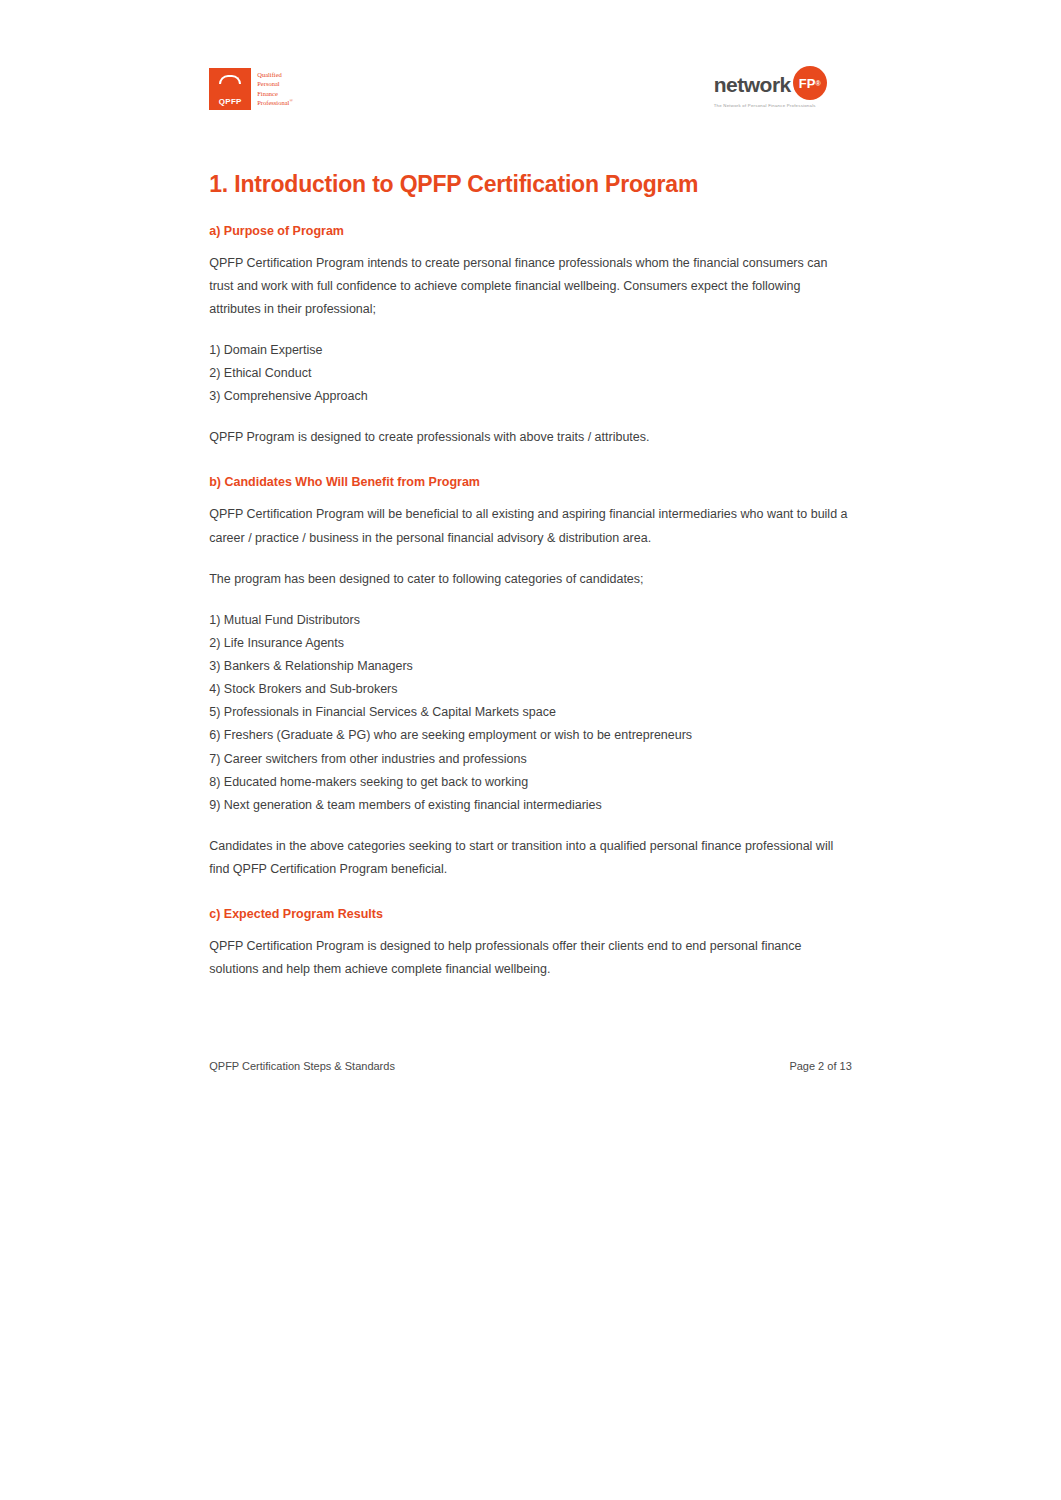QPFP
Qualified
Personal
Finance
Professional®
network FP®
The Network of Personal Finance Professionals
1. Introduction to QPFP Certification Program
a) Purpose of Program
QPFP Certification Program intends to create personal finance professionals whom the financial consumers can trust and work with full confidence to achieve complete financial wellbeing. Consumers expect the following attributes in their professional;
1) Domain Expertise
2) Ethical Conduct
3) Comprehensive Approach
QPFP Program is designed to create professionals with above traits / attributes.
b) Candidates Who Will Benefit from Program
QPFP Certification Program will be beneficial to all existing and aspiring financial intermediaries who want to build a career / practice / business in the personal financial advisory & distribution area.
The program has been designed to cater to following categories of candidates;
1) Mutual Fund Distributors
2) Life Insurance Agents
3) Bankers & Relationship Managers
4) Stock Brokers and Sub-brokers
5) Professionals in Financial Services & Capital Markets space
6) Freshers (Graduate & PG) who are seeking employment or wish to be entrepreneurs
7) Career switchers from other industries and professions
8) Educated home-makers seeking to get back to working
9) Next generation & team members of existing financial intermediaries
Candidates in the above categories seeking to start or transition into a qualified personal finance professional will find QPFP Certification Program beneficial.
c) Expected Program Results
QPFP Certification Program is designed to help professionals offer their clients end to end personal finance solutions and help them achieve complete financial wellbeing.
QPFP Certification Steps & Standards Page 2 of 13